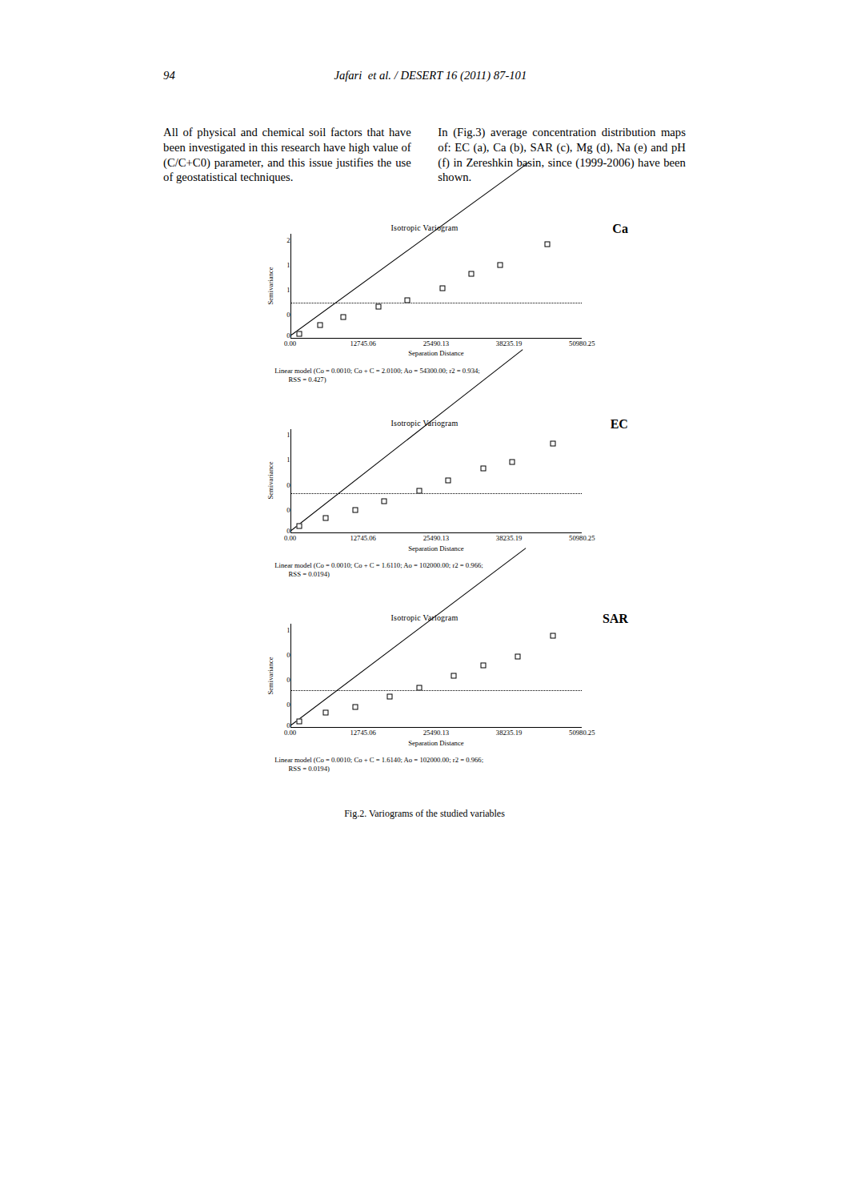94
Jafari et al. / DESERT 16 (2011) 87-101
All of physical and chemical soil factors that have been investigated in this research have high value of (C/C+C0) parameter, and this issue justifies the use of geostatistical techniques.
In (Fig.3) average concentration distribution maps of: EC (a), Ca (b), SAR (c), Mg (d), Na (e) and pH (f) in Zereshkin basin, since (1999-2006) have been shown.
Ca
Isotropic Variogram
Semivariance
2 1 1 0 0
0.00 12745.06 25490.13 38235.19 50980.25
Separation Distance
Linear model (Co = 0.0010; Co + C = 2.0100; Ao = 54300.00; r2 = 0.934; RSS = 0.427)
EC
Isotropic Variogram
Semivariance
1 1 0 0 0
0.00 12745.06 25490.13 38235.19 50980.25
Separation Distance
Linear model (Co = 0.0010; Co + C = 1.6110; Ao = 102000.00; r2 = 0.966; RSS = 0.0194)
SAR
Isotropic Variogram
Semivariance
1 0 0 0 0
0.00 12745.06 25490.13 38235.19 50980.25
Separation Distance
Linear model (Co = 0.0010; Co + C = 1.6140; Ao = 102000.00; r2 = 0.966; RSS = 0.0194)
Fig.2. Variograms of the studied variables